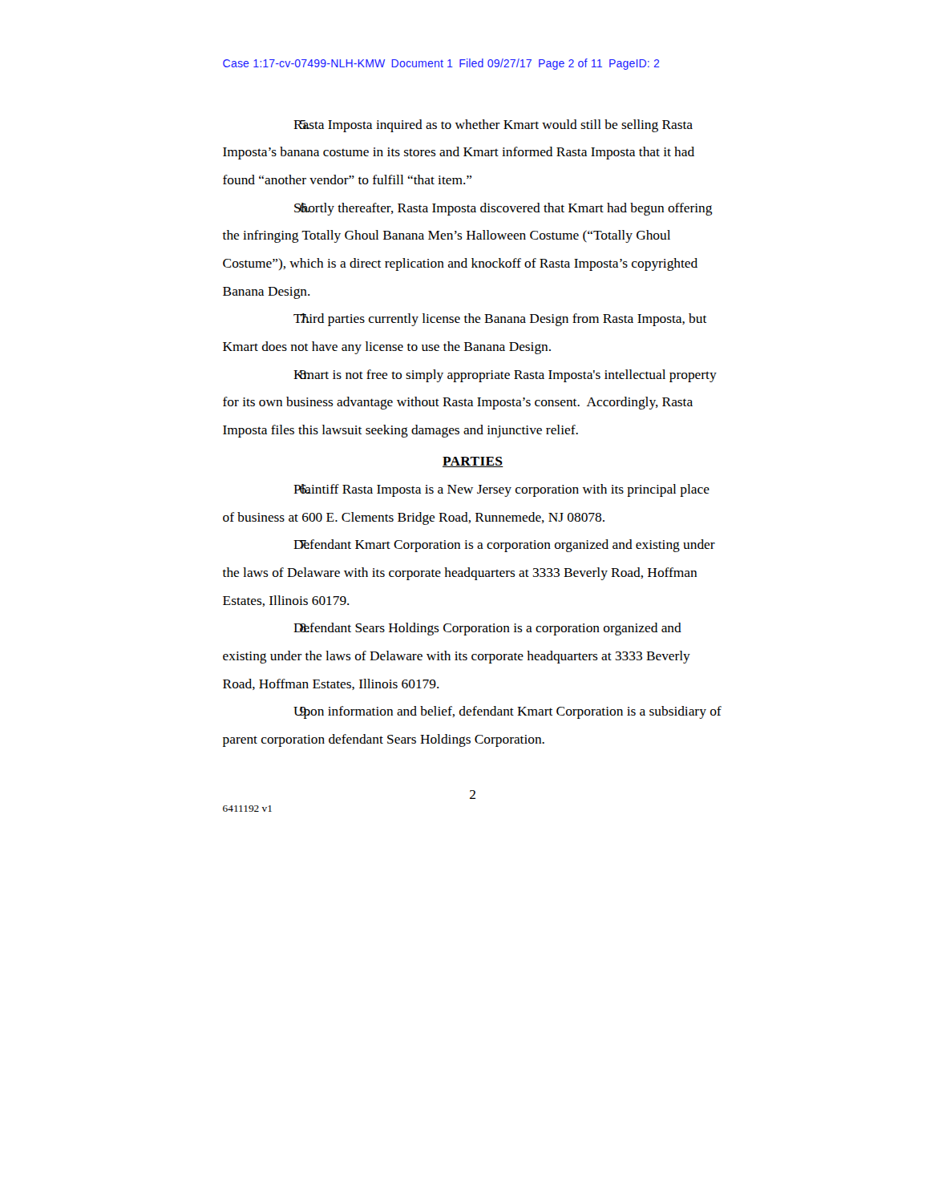Case 1:17-cv-07499-NLH-KMW Document 1 Filed 09/27/17 Page 2 of 11 PageID: 2
5. Rasta Imposta inquired as to whether Kmart would still be selling Rasta Imposta’s banana costume in its stores and Kmart informed Rasta Imposta that it had found “another vendor” to fulfill “that item.”
6. Shortly thereafter, Rasta Imposta discovered that Kmart had begun offering the infringing Totally Ghoul Banana Men’s Halloween Costume (“Totally Ghoul Costume”), which is a direct replication and knockoff of Rasta Imposta’s copyrighted Banana Design.
7. Third parties currently license the Banana Design from Rasta Imposta, but Kmart does not have any license to use the Banana Design.
8. Kmart is not free to simply appropriate Rasta Imposta's intellectual property for its own business advantage without Rasta Imposta’s consent. Accordingly, Rasta Imposta files this lawsuit seeking damages and injunctive relief.
PARTIES
6. Plaintiff Rasta Imposta is a New Jersey corporation with its principal place of business at 600 E. Clements Bridge Road, Runnemede, NJ 08078.
7. Defendant Kmart Corporation is a corporation organized and existing under the laws of Delaware with its corporate headquarters at 3333 Beverly Road, Hoffman Estates, Illinois 60179.
8. Defendant Sears Holdings Corporation is a corporation organized and existing under the laws of Delaware with its corporate headquarters at 3333 Beverly Road, Hoffman Estates, Illinois 60179.
9. Upon information and belief, defendant Kmart Corporation is a subsidiary of parent corporation defendant Sears Holdings Corporation.
2
6411192 v1